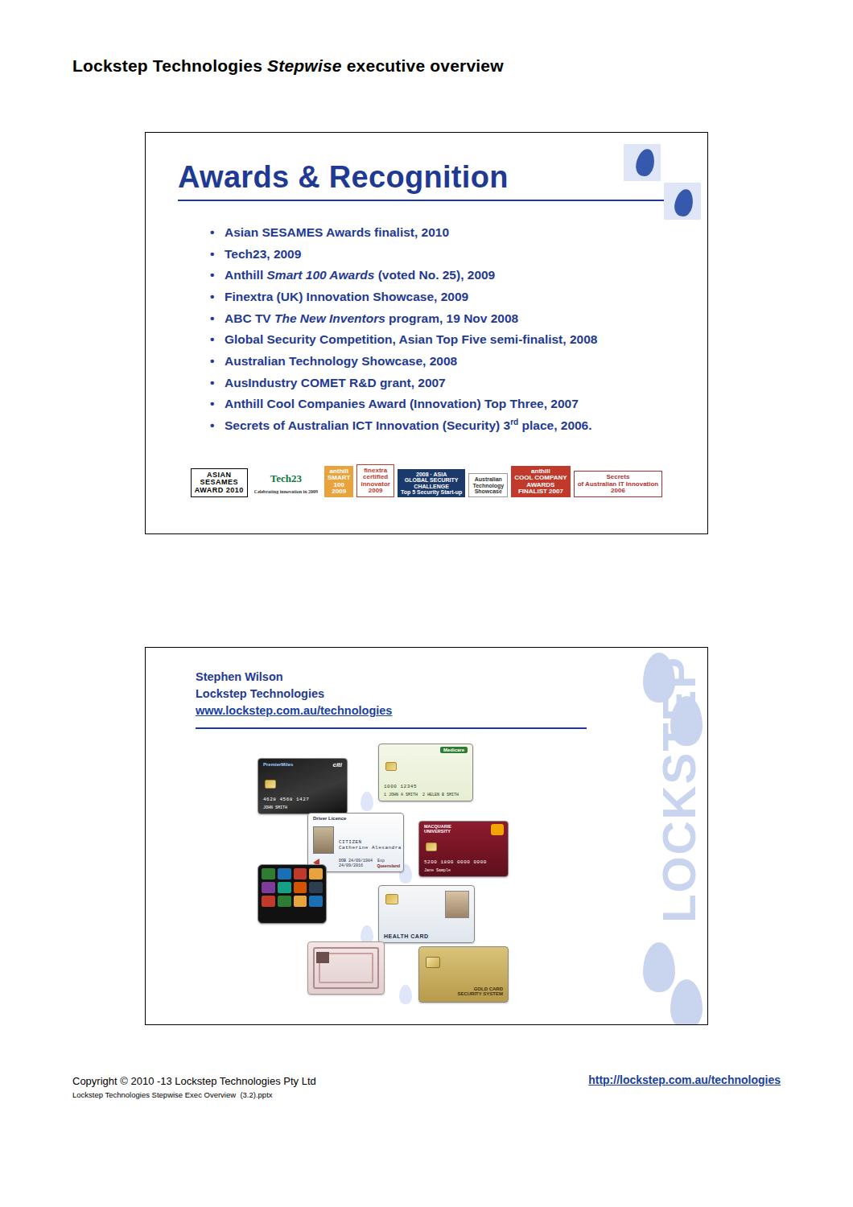Lockstep Technologies Stepwise executive overview
Awards & Recognition
Asian SESAMES Awards finalist, 2010
Tech23, 2009
Anthill Smart 100 Awards (voted No. 25), 2009
Finextra (UK) Innovation Showcase, 2009
ABC TV The New Inventors program, 19 Nov 2008
Global Security Competition, Asian Top Five semi-finalist, 2008
Australian Technology Showcase, 2008
AusIndustry COMET R&D grant, 2007
Anthill Cool Companies Award (Innovation) Top Three, 2007
Secrets of Australian ICT Innovation (Security) 3rd place, 2006.
ASIAN
SESAMES
AWARD 2010 Tech23
Celebrating innovation in 2009 anthill
SMART
100
2009 finextra
certified
innovator
2009 2008 · ASIA
GLOBAL SECURITY
CHALLENGE
Top 5 Security Start-up Australian
Technology
Showcase anthill
COOL COMPANY
AWARDS
FINALIST 2007 Secrets
of Australian IT Innovation
2006
LOCKSTEP
Stephen Wilson
Lockstep Technologies
www.lockstep.com.au/technologies
PremierMiles citi 4628 4568 1427 JOHN SMITH
Medicare 1000 12345 1 JOHN A SMITH 2 HELEN B SMITH
Driver Licence CITIZEN
Catherine Alexandra DOB 24/09/1984 Exp 24/09/2016 Queensland
MACQUARIE
UNIVERSITY 5200 1800 0000 0000 Jane Sample
HEALTH CARD
GOLD CARD
SECURITY SYSTEM
Copyright © 2010 -13 Lockstep Technologies Pty Ltd
Lockstep Technologies Stepwise Exec Overview (3.2).pptx
http://lockstep.com.au/technologies